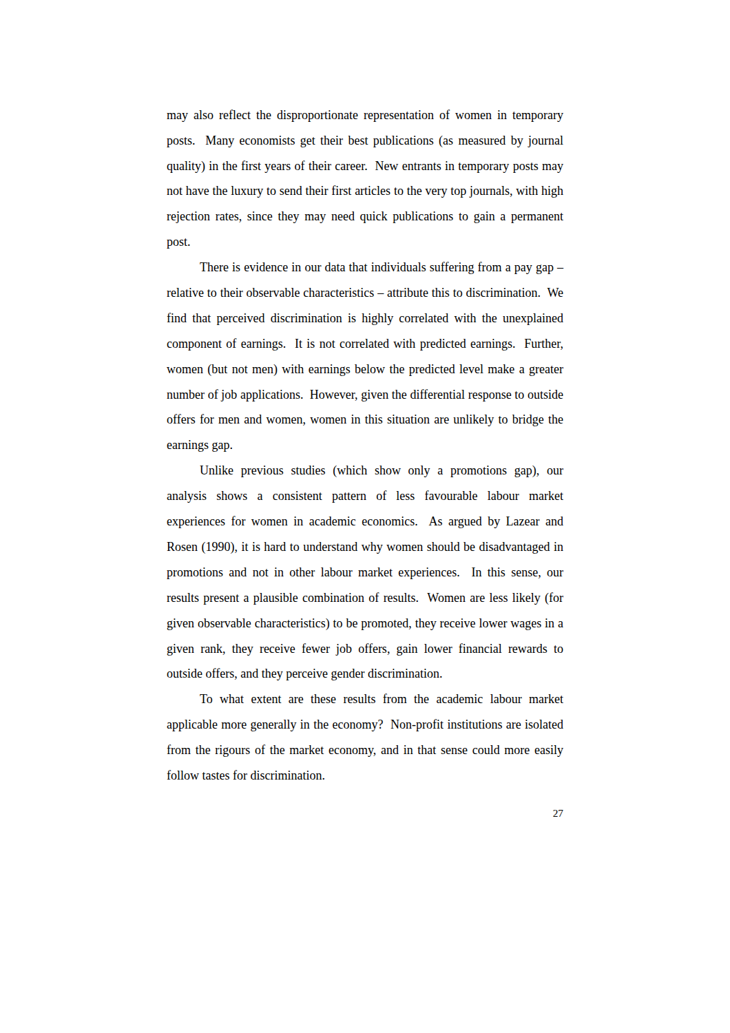may also reflect the disproportionate representation of women in temporary posts. Many economists get their best publications (as measured by journal quality) in the first years of their career. New entrants in temporary posts may not have the luxury to send their first articles to the very top journals, with high rejection rates, since they may need quick publications to gain a permanent post.
There is evidence in our data that individuals suffering from a pay gap – relative to their observable characteristics – attribute this to discrimination. We find that perceived discrimination is highly correlated with the unexplained component of earnings. It is not correlated with predicted earnings. Further, women (but not men) with earnings below the predicted level make a greater number of job applications. However, given the differential response to outside offers for men and women, women in this situation are unlikely to bridge the earnings gap.
Unlike previous studies (which show only a promotions gap), our analysis shows a consistent pattern of less favourable labour market experiences for women in academic economics. As argued by Lazear and Rosen (1990), it is hard to understand why women should be disadvantaged in promotions and not in other labour market experiences. In this sense, our results present a plausible combination of results. Women are less likely (for given observable characteristics) to be promoted, they receive lower wages in a given rank, they receive fewer job offers, gain lower financial rewards to outside offers, and they perceive gender discrimination.
To what extent are these results from the academic labour market applicable more generally in the economy? Non-profit institutions are isolated from the rigours of the market economy, and in that sense could more easily follow tastes for discrimination.
27